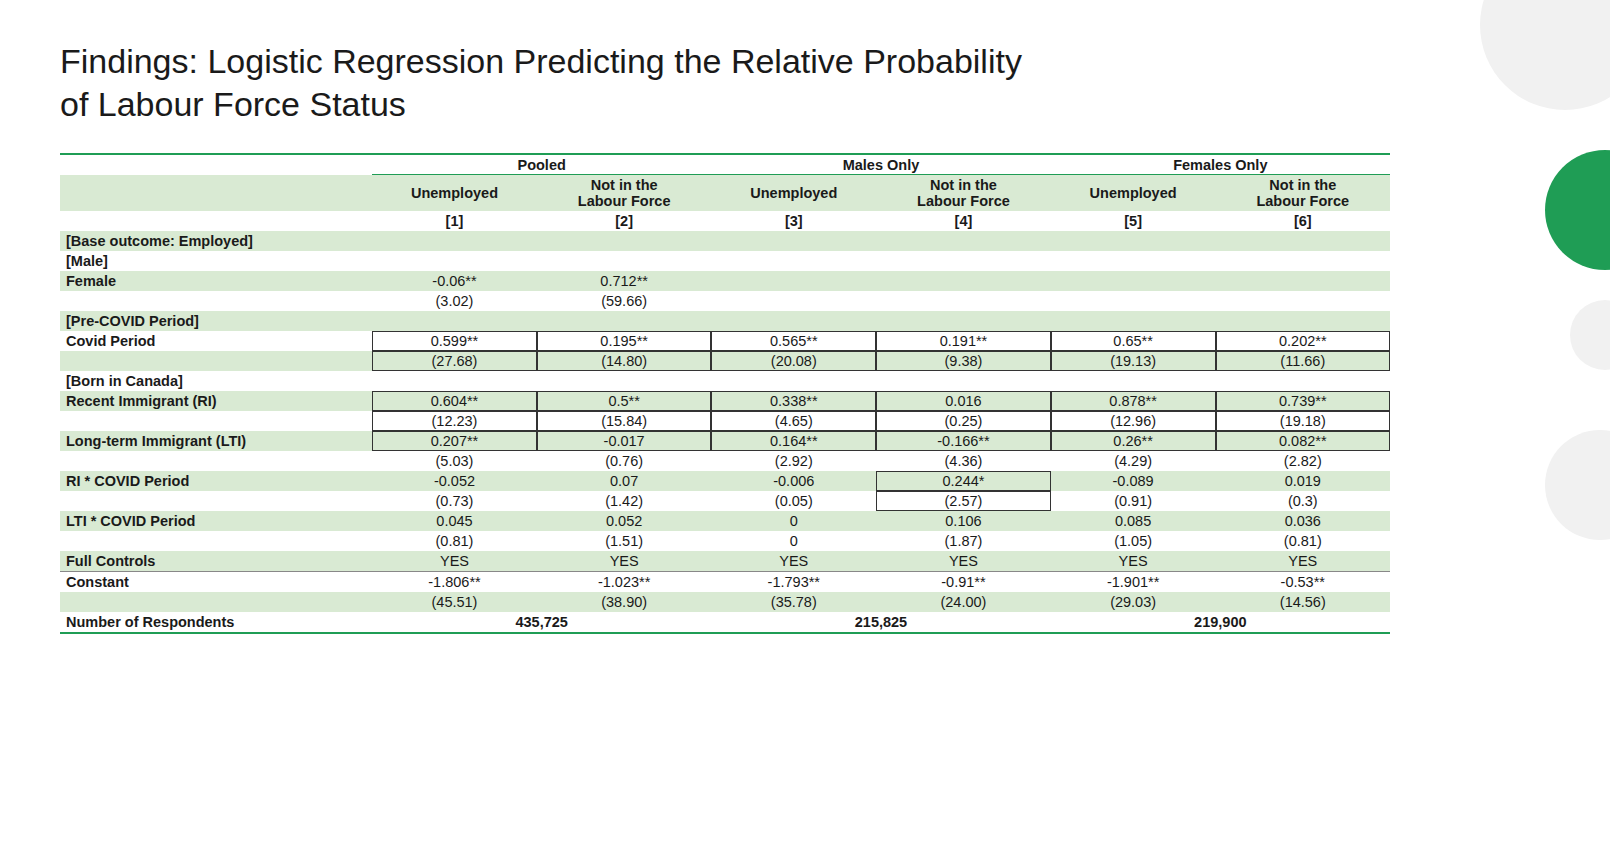Findings: Logistic Regression Predicting the Relative Probability
of Labour Force Status
| | Pooled | Males Only | Females Only |
| --- | --- | --- | --- |
| | Unemployed | Not in the Labour Force | Unemployed | Not in the Labour Force | Unemployed | Not in the Labour Force |
| | [1] | [2] | [3] | [4] | [5] | [6] |
| [Base outcome: Employed] | | | | | | |
| [Male] | | | | | | |
| Female | -0.06** | 0.712** | | | | |
| | (3.02) | (59.66) | | | | |
| [Pre-COVID Period] | | | | | | |
| Covid Period | 0.599** | 0.195** | 0.565** | 0.191** | 0.65** | 0.202** |
| | (27.68) | (14.80) | (20.08) | (9.38) | (19.13) | (11.66) |
| [Born in Canada] | | | | | | |
| Recent Immigrant (RI) | 0.604** | 0.5** | 0.338** | 0.016 | 0.878** | 0.739** |
| | (12.23) | (15.84) | (4.65) | (0.25) | (12.96) | (19.18) |
| Long-term Immigrant (LTI) | 0.207** | -0.017 | 0.164** | -0.166** | 0.26** | 0.082** |
| | (5.03) | (0.76) | (2.92) | (4.36) | (4.29) | (2.82) |
| RI * COVID Period | -0.052 | 0.07 | -0.006 | 0.244* | -0.089 | 0.019 |
| | (0.73) | (1.42) | (0.05) | (2.57) | (0.91) | (0.3) |
| LTI * COVID Period | 0.045 | 0.052 | 0 | 0.106 | 0.085 | 0.036 |
| | (0.81) | (1.51) | 0 | (1.87) | (1.05) | (0.81) |
| Full Controls | YES | YES | YES | YES | YES | YES |
| Constant | -1.806** | -1.023** | -1.793** | -0.91** | -1.901** | -0.53** |
| | (45.51) | (38.90) | (35.78) | (24.00) | (29.03) | (14.56) |
| Number of Respondents | 435,725 | 215,825 | 219,900 |